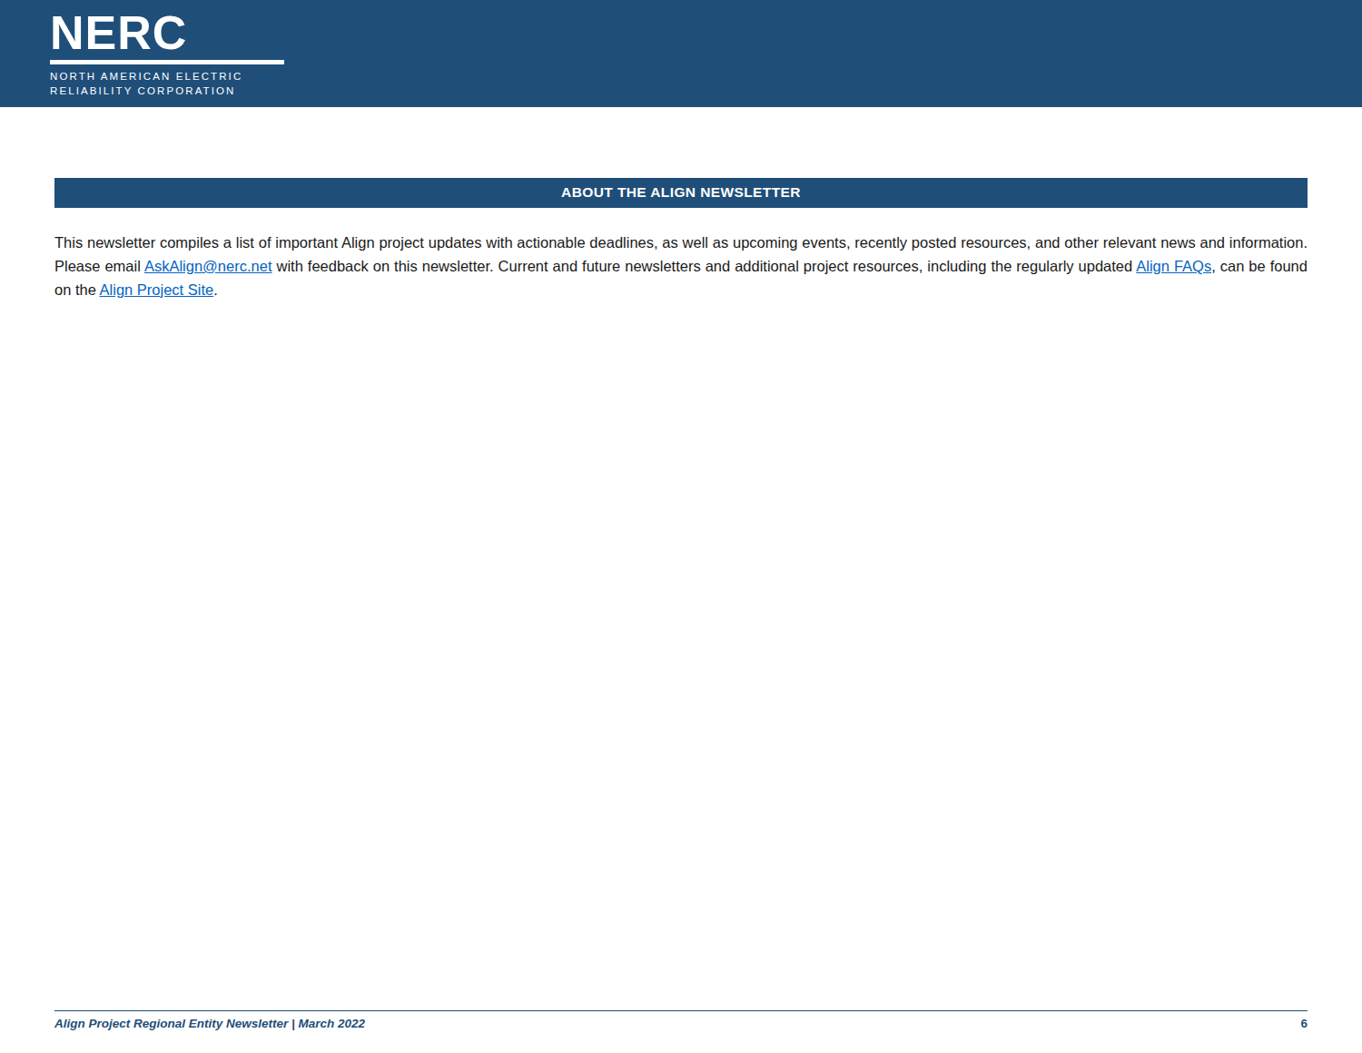NERC North American Electric
Reliability Corporation
ABOUT THE ALIGN NEWSLETTER
This newsletter compiles a list of important Align project updates with actionable deadlines, as well as upcoming events, recently posted resources, and other relevant news and information. Please email AskAlign@nerc.net with feedback on this newsletter. Current and future newsletters and additional project resources, including the regularly updated Align FAQs, can be found on the Align Project Site.
Align Project Regional Entity Newsletter | March 2022 6